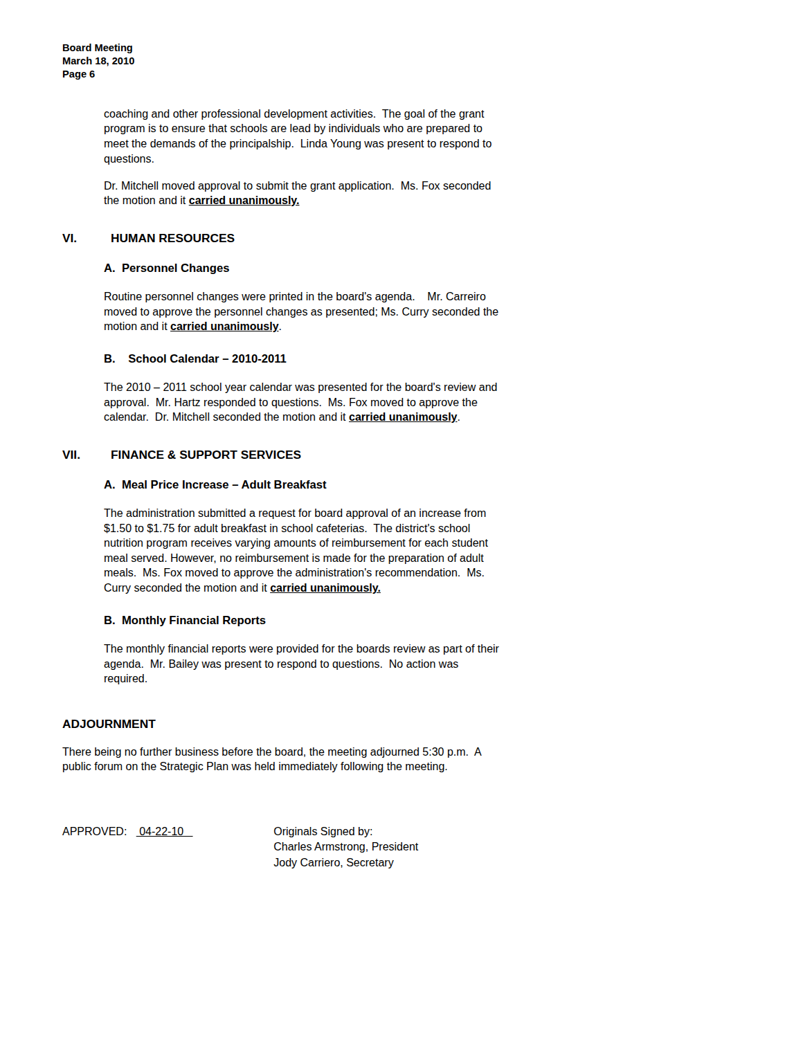Board Meeting
March 18, 2010
Page 6
coaching and other professional development activities. The goal of the grant program is to ensure that schools are lead by individuals who are prepared to meet the demands of the principalship. Linda Young was present to respond to questions.
Dr. Mitchell moved approval to submit the grant application. Ms. Fox seconded the motion and it carried unanimously.
VI. HUMAN RESOURCES
A. Personnel Changes
Routine personnel changes were printed in the board's agenda. Mr. Carreiro moved to approve the personnel changes as presented; Ms. Curry seconded the motion and it carried unanimously.
B. School Calendar – 2010-2011
The 2010 – 2011 school year calendar was presented for the board's review and approval. Mr. Hartz responded to questions. Ms. Fox moved to approve the calendar. Dr. Mitchell seconded the motion and it carried unanimously.
VII. FINANCE & SUPPORT SERVICES
A. Meal Price Increase – Adult Breakfast
The administration submitted a request for board approval of an increase from $1.50 to $1.75 for adult breakfast in school cafeterias. The district's school nutrition program receives varying amounts of reimbursement for each student meal served. However, no reimbursement is made for the preparation of adult meals. Ms. Fox moved to approve the administration's recommendation. Ms. Curry seconded the motion and it carried unanimously.
B. Monthly Financial Reports
The monthly financial reports were provided for the boards review as part of their agenda. Mr. Bailey was present to respond to questions. No action was required.
ADJOURNMENT
There being no further business before the board, the meeting adjourned 5:30 p.m. A public forum on the Strategic Plan was held immediately following the meeting.
APPROVED: 04-22-10
Originals Signed by:
Charles Armstrong, President
Jody Carriero, Secretary